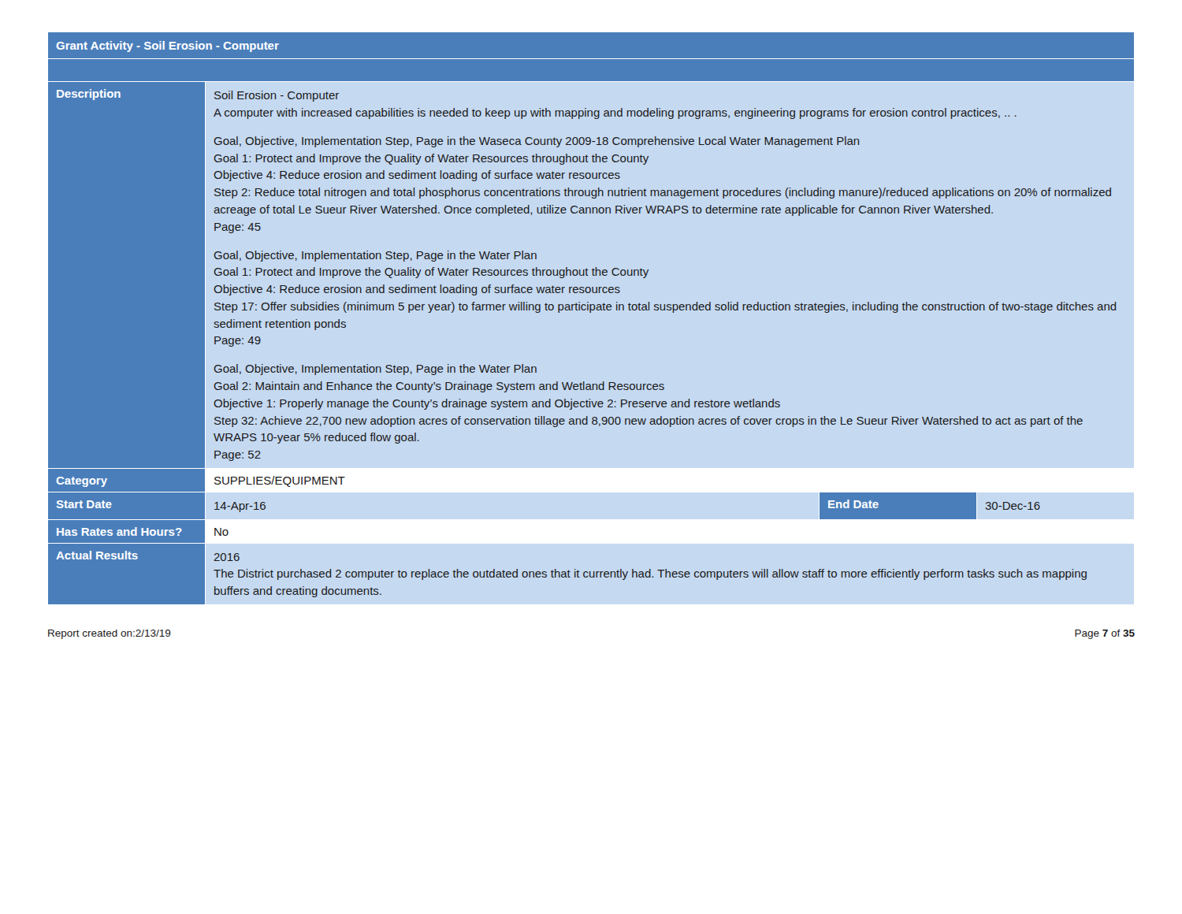| Grant Activity - Soil Erosion - Computer |
| --- |
| Description | Soil Erosion - Computer A computer with increased capabilities is needed to keep up with mapping and modeling programs, engineering programs for erosion control practices, .. . Goal, Objective, Implementation Step, Page in the Waseca County 2009-18 Comprehensive Local Water Management Plan Goal 1: Protect and Improve the Quality of Water Resources throughout the County Objective 4: Reduce erosion and sediment loading of surface water resources Step 2: Reduce total nitrogen and total phosphorus concentrations through nutrient management procedures (including manure)/reduced applications on 20% of normalized acreage of total Le Sueur River Watershed. Once completed, utilize Cannon River WRAPS to determine rate applicable for Cannon River Watershed. Page: 45 Goal, Objective, Implementation Step, Page in the Water Plan Goal 1: Protect and Improve the Quality of Water Resources throughout the County Objective 4: Reduce erosion and sediment loading of surface water resources Step 17: Offer subsidies (minimum 5 per year) to farmer willing to participate in total suspended solid reduction strategies, including the construction of two-stage ditches and sediment retention ponds Page: 49 Goal, Objective, Implementation Step, Page in the Water Plan Goal 2: Maintain and Enhance the County’s Drainage System and Wetland Resources Objective 1: Properly manage the County’s drainage system and Objective 2: Preserve and restore wetlands Step 32: Achieve 22,700 new adoption acres of conservation tillage and 8,900 new adoption acres of cover crops in the Le Sueur River Watershed to act as part of the WRAPS 10-year 5% reduced flow goal. Page: 52 |
| Category | SUPPLIES/EQUIPMENT |
| Start Date | 14-Apr-16 | End Date | 30-Dec-16 |
| Has Rates and Hours? | No |
| Actual Results | 2016 The District purchased 2 computer to replace the outdated ones that it currently had. These computers will allow staff to more efficiently perform tasks such as mapping buffers and creating documents. |
Report created on:2/13/19
Page 7 of 35